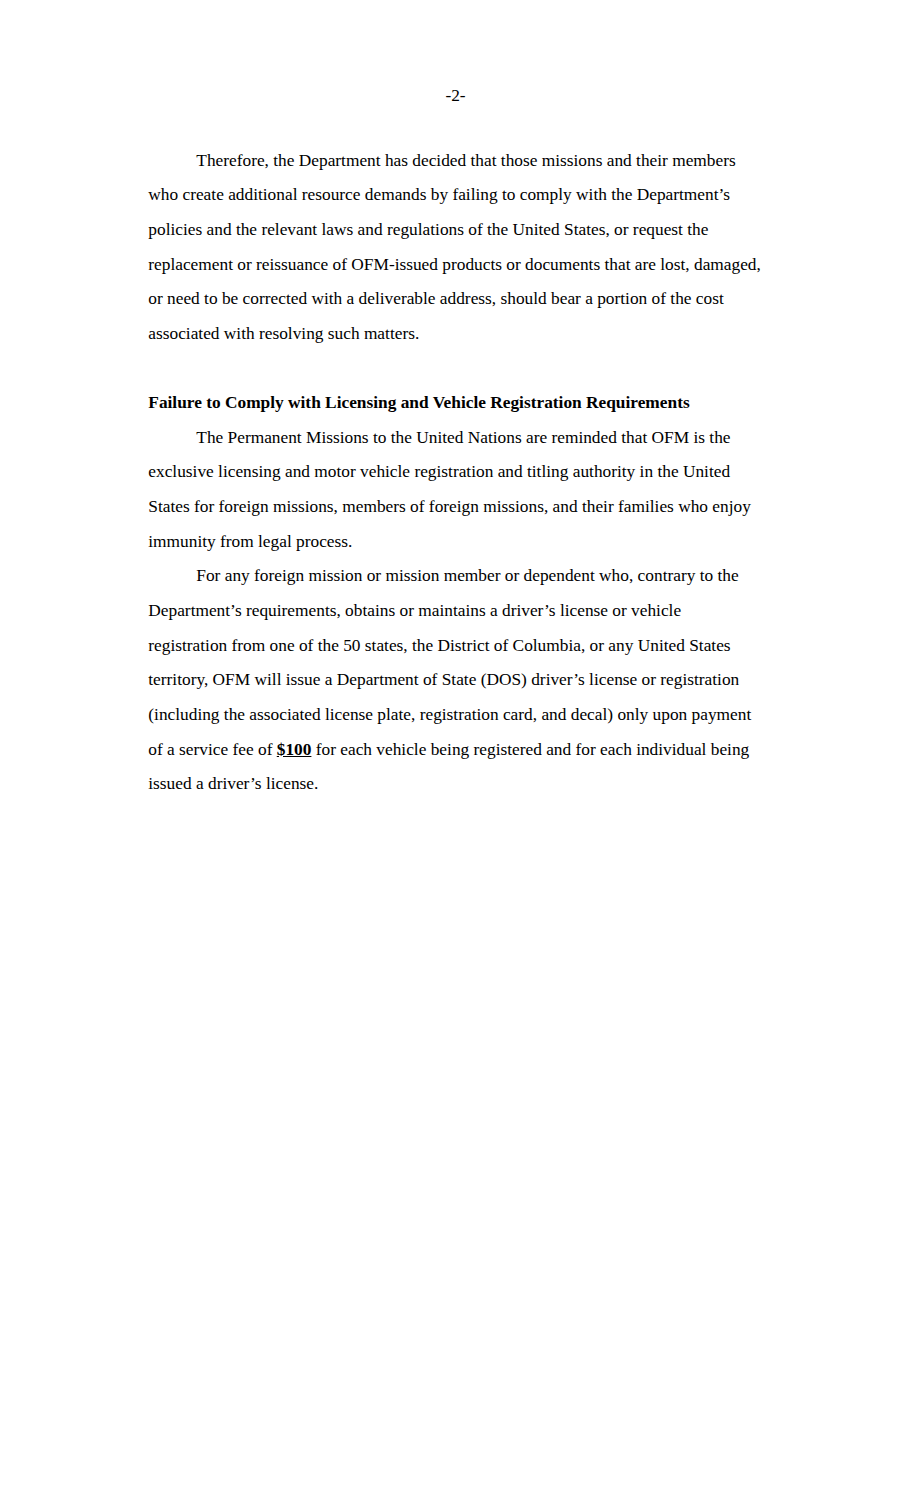-2-
Therefore, the Department has decided that those missions and their members who create additional resource demands by failing to comply with the Department’s policies and the relevant laws and regulations of the United States, or request the replacement or reissuance of OFM-issued products or documents that are lost, damaged, or need to be corrected with a deliverable address, should bear a portion of the cost associated with resolving such matters.
Failure to Comply with Licensing and Vehicle Registration Requirements
The Permanent Missions to the United Nations are reminded that OFM is the exclusive licensing and motor vehicle registration and titling authority in the United States for foreign missions, members of foreign missions, and their families who enjoy immunity from legal process.
For any foreign mission or mission member or dependent who, contrary to the Department’s requirements, obtains or maintains a driver’s license or vehicle registration from one of the 50 states, the District of Columbia, or any United States territory, OFM will issue a Department of State (DOS) driver’s license or registration (including the associated license plate, registration card, and decal) only upon payment of a service fee of $100 for each vehicle being registered and for each individual being issued a driver’s license.